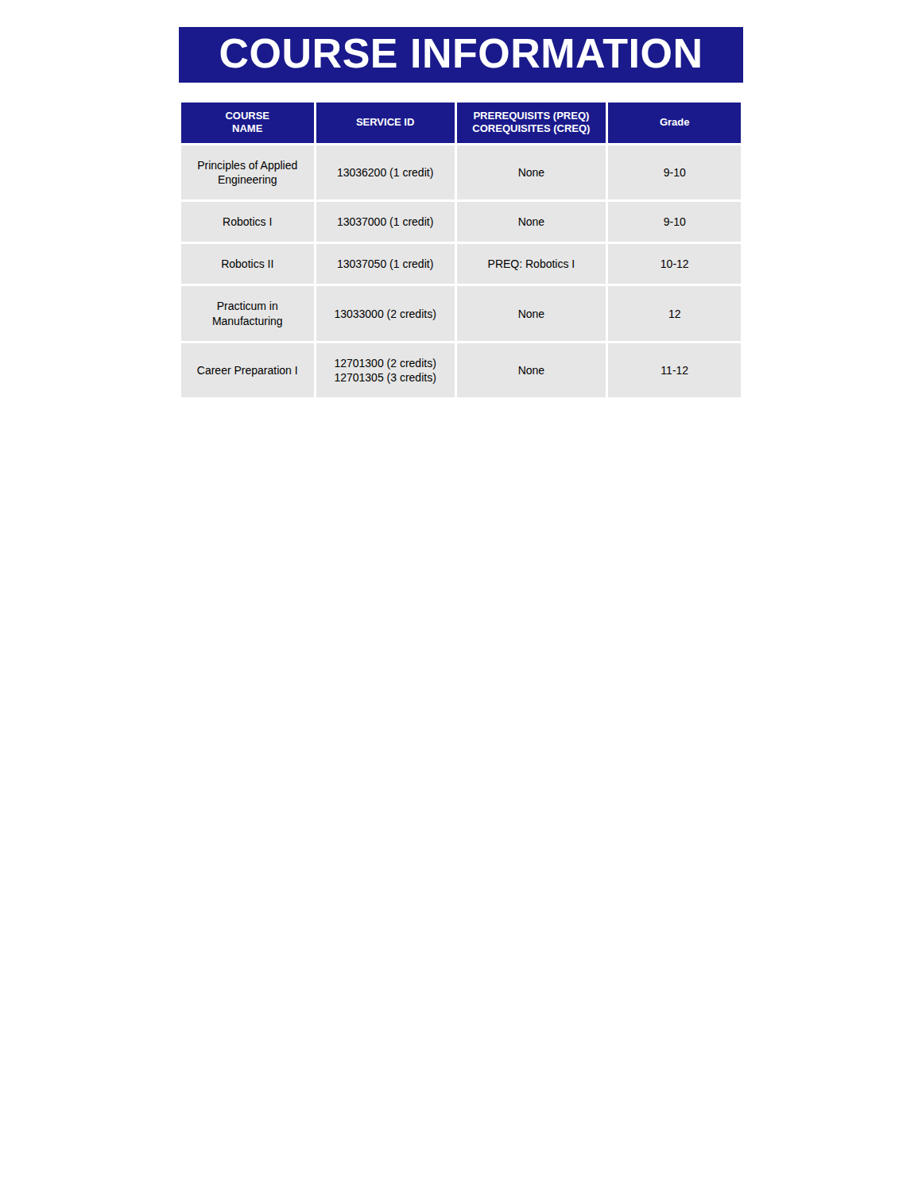COURSE INFORMATION
| COURSE NAME | SERVICE ID | PREREQUISITS (PREQ) COREQUISITES (CREQ) | Grade |
| --- | --- | --- | --- |
| Principles of Applied Engineering | 13036200 (1 credit) | None | 9-10 |
| Robotics I | 13037000 (1 credit) | None | 9-10 |
| Robotics II | 13037050 (1 credit) | PREQ: Robotics I | 10-12 |
| Practicum in Manufacturing | 13033000 (2 credits) | None | 12 |
| Career Preparation I | 12701300 (2 credits) 12701305 (3 credits) | None | 11-12 |